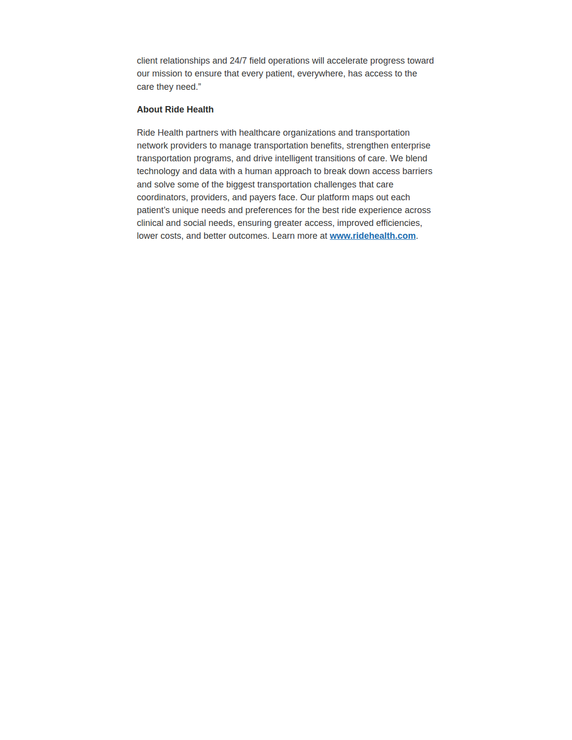client relationships and 24/7 field operations will accelerate progress toward our mission to ensure that every patient, everywhere, has access to the care they need.”
About Ride Health
Ride Health partners with healthcare organizations and transportation network providers to manage transportation benefits, strengthen enterprise transportation programs, and drive intelligent transitions of care. We blend technology and data with a human approach to break down access barriers and solve some of the biggest transportation challenges that care coordinators, providers, and payers face. Our platform maps out each patient’s unique needs and preferences for the best ride experience across clinical and social needs, ensuring greater access, improved efficiencies, lower costs, and better outcomes. Learn more at www.ridehealth.com.